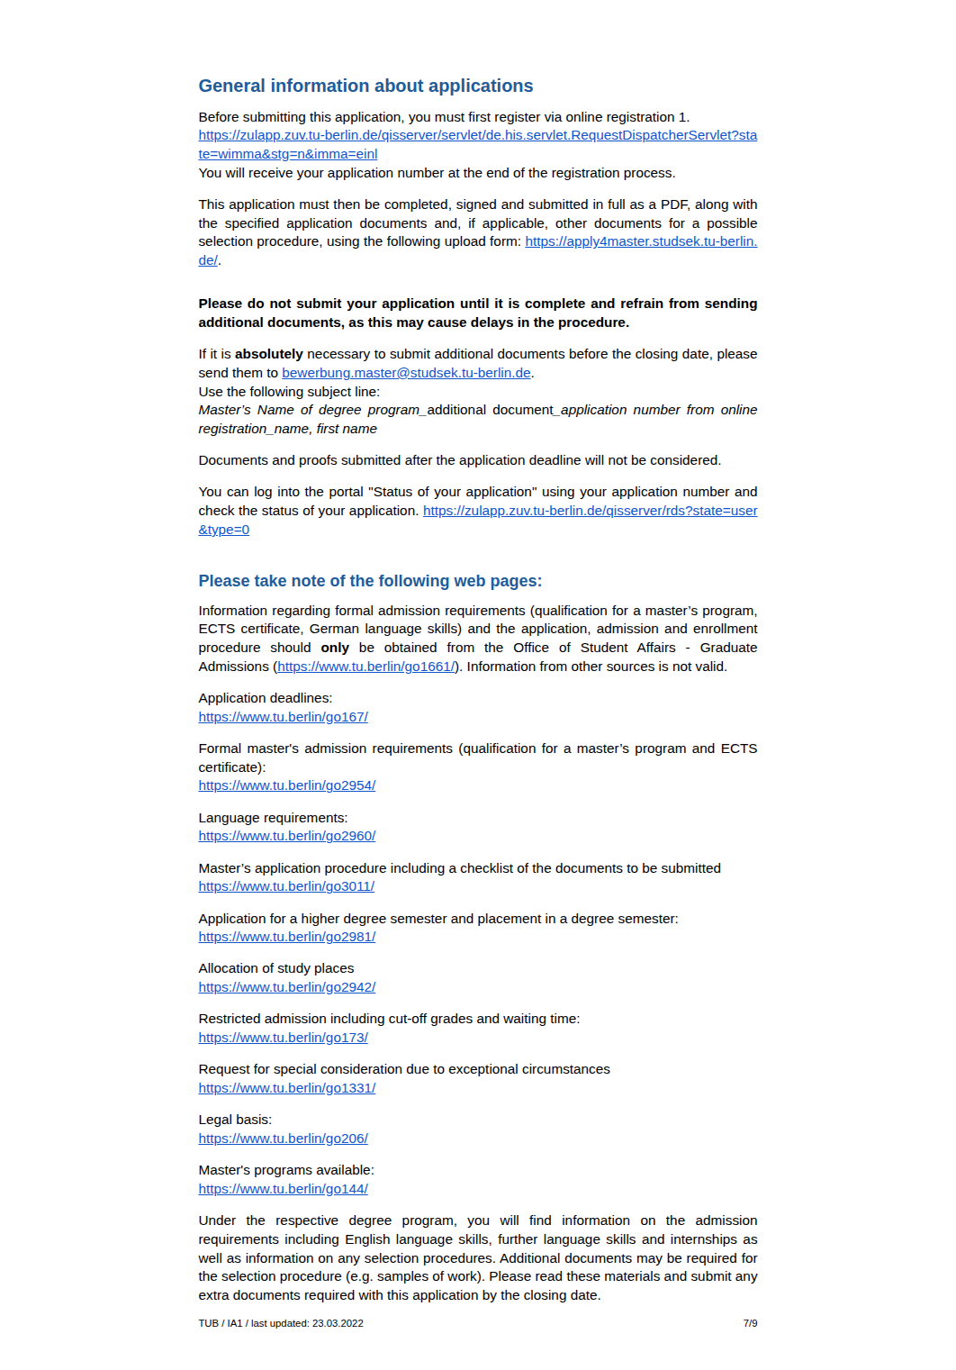General information about applications
Before submitting this application, you must first register via online registration 1.
https://zulapp.zuv.tu-berlin.de/qisserver/servlet/de.his.servlet.RequestDispatcherServlet?state=wimma&stg=n&imma=einl
You will receive your application number at the end of the registration process.
This application must then be completed, signed and submitted in full as a PDF, along with the specified application documents and, if applicable, other documents for a possible selection procedure, using the following upload form: https://apply4master.studsek.tu-berlin.de/.
Please do not submit your application until it is complete and refrain from sending additional documents, as this may cause delays in the procedure.
If it is absolutely necessary to submit additional documents before the closing date, please send them to bewerbung.master@studsek.tu-berlin.de.
Use the following subject line:
Master’s Name of degree program_additional document_application number from online registration_name, first name
Documents and proofs submitted after the application deadline will not be considered.
You can log into the portal "Status of your application" using your application number and check the status of your application. https://zulapp.zuv.tu-berlin.de/qisserver/rds?state=user&type=0
Please take note of the following web pages:
Information regarding formal admission requirements (qualification for a master’s program, ECTS certificate, German language skills) and the application, admission and enrollment procedure should only be obtained from the Office of Student Affairs - Graduate Admissions (https://www.tu.berlin/go1661/). Information from other sources is not valid.
Application deadlines:
https://www.tu.berlin/go167/
Formal master's admission requirements (qualification for a master’s program and ECTS certificate):
https://www.tu.berlin/go2954/
Language requirements:
https://www.tu.berlin/go2960/
Master’s application procedure including a checklist of the documents to be submitted
https://www.tu.berlin/go3011/
Application for a higher degree semester and placement in a degree semester:
https://www.tu.berlin/go2981/
Allocation of study places
https://www.tu.berlin/go2942/
Restricted admission including cut-off grades and waiting time:
https://www.tu.berlin/go173/
Request for special consideration due to exceptional circumstances
https://www.tu.berlin/go1331/
Legal basis:
https://www.tu.berlin/go206/
Master's programs available:
https://www.tu.berlin/go144/
Under the respective degree program, you will find information on the admission requirements including English language skills, further language skills and internships as well as information on any selection procedures. Additional documents may be required for the selection procedure (e.g. samples of work). Please read these materials and submit any extra documents required with this application by the closing date.
TUB / IA1 / last updated: 23.03.2022 7/9